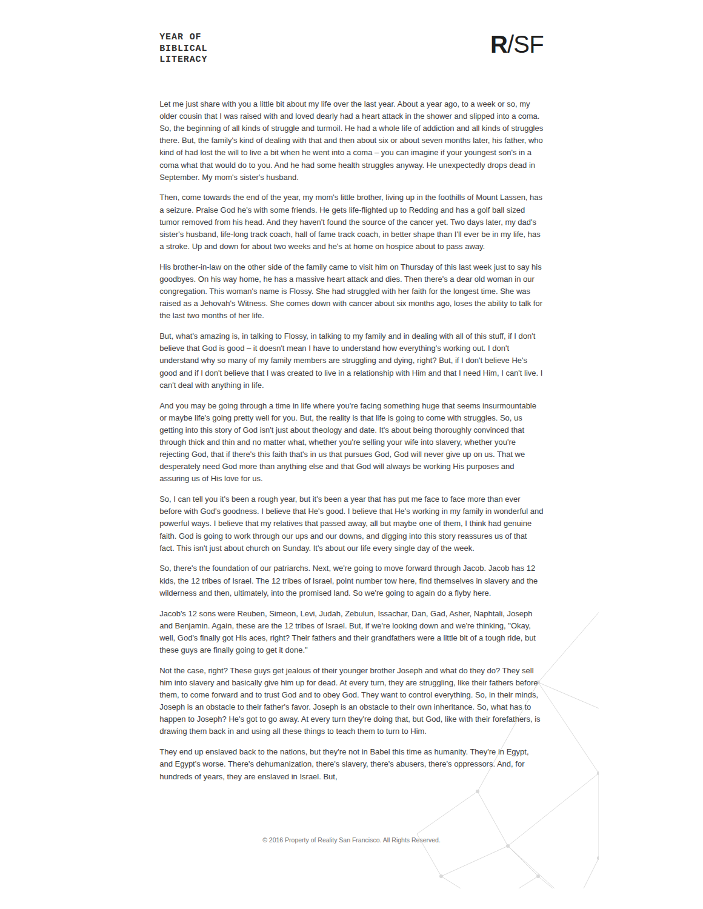Year of Biblical Literacy
R/SF
Let me just share with you a little bit about my life over the last year. About a year ago, to a week or so, my older cousin that I was raised with and loved dearly had a heart attack in the shower and slipped into a coma. So, the beginning of all kinds of struggle and turmoil. He had a whole life of addiction and all kinds of struggles there. But, the family's kind of dealing with that and then about six or about seven months later, his father, who kind of had lost the will to live a bit when he went into a coma – you can imagine if your youngest son's in a coma what that would do to you. And he had some health struggles anyway. He unexpectedly drops dead in September. My mom's sister's husband.
Then, come towards the end of the year, my mom's little brother, living up in the foothills of Mount Lassen, has a seizure. Praise God he's with some friends. He gets life-flighted up to Redding and has a golf ball sized tumor removed from his head. And they haven't found the source of the cancer yet. Two days later, my dad's sister's husband, life-long track coach, hall of fame track coach, in better shape than I'll ever be in my life, has a stroke. Up and down for about two weeks and he's at home on hospice about to pass away.
His brother-in-law on the other side of the family came to visit him on Thursday of this last week just to say his goodbyes. On his way home, he has a massive heart attack and dies. Then there's a dear old woman in our congregation. This woman's name is Flossy. She had struggled with her faith for the longest time. She was raised as a Jehovah's Witness. She comes down with cancer about six months ago, loses the ability to talk for the last two months of her life.
But, what's amazing is, in talking to Flossy, in talking to my family and in dealing with all of this stuff, if I don't believe that God is good – it doesn't mean I have to understand how everything's working out. I don't understand why so many of my family members are struggling and dying, right? But, if I don't believe He's good and if I don't believe that I was created to live in a relationship with Him and that I need Him, I can't live. I can't deal with anything in life.
And you may be going through a time in life where you're facing something huge that seems insurmountable or maybe life's going pretty well for you. But, the reality is that life is going to come with struggles. So, us getting into this story of God isn't just about theology and date. It's about being thoroughly convinced that through thick and thin and no matter what, whether you're selling your wife into slavery, whether you're rejecting God, that if there's this faith that's in us that pursues God, God will never give up on us. That we desperately need God more than anything else and that God will always be working His purposes and assuring us of His love for us.
So, I can tell you it's been a rough year, but it's been a year that has put me face to face more than ever before with God's goodness. I believe that He's good. I believe that He's working in my family in wonderful and powerful ways. I believe that my relatives that passed away, all but maybe one of them, I think had genuine faith. God is going to work through our ups and our downs, and digging into this story reassures us of that fact. This isn't just about church on Sunday. It's about our life every single day of the week.
So, there's the foundation of our patriarchs. Next, we're going to move forward through Jacob. Jacob has 12 kids, the 12 tribes of Israel. The 12 tribes of Israel, point number tow here, find themselves in slavery and the wilderness and then, ultimately, into the promised land. So we're going to again do a flyby here.
Jacob's 12 sons were Reuben, Simeon, Levi, Judah, Zebulun, Issachar, Dan, Gad, Asher, Naphtali, Joseph and Benjamin. Again, these are the 12 tribes of Israel. But, if we're looking down and we're thinking, "Okay, well, God's finally got His aces, right? Their fathers and their grandfathers were a little bit of a tough ride, but these guys are finally going to get it done."
Not the case, right? These guys get jealous of their younger brother Joseph and what do they do? They sell him into slavery and basically give him up for dead. At every turn, they are struggling, like their fathers before them, to come forward and to trust God and to obey God. They want to control everything. So, in their minds, Joseph is an obstacle to their father's favor. Joseph is an obstacle to their own inheritance. So, what has to happen to Joseph? He's got to go away. At every turn they're doing that, but God, like with their forefathers, is drawing them back in and using all these things to teach them to turn to Him.
They end up enslaved back to the nations, but they're not in Babel this time as humanity. They're in Egypt, and Egypt's worse. There's dehumanization, there's slavery, there's abusers, there's oppressors. And, for hundreds of years, they are enslaved in Israel. But,
© 2016 Property of Reality San Francisco. All Rights Reserved.